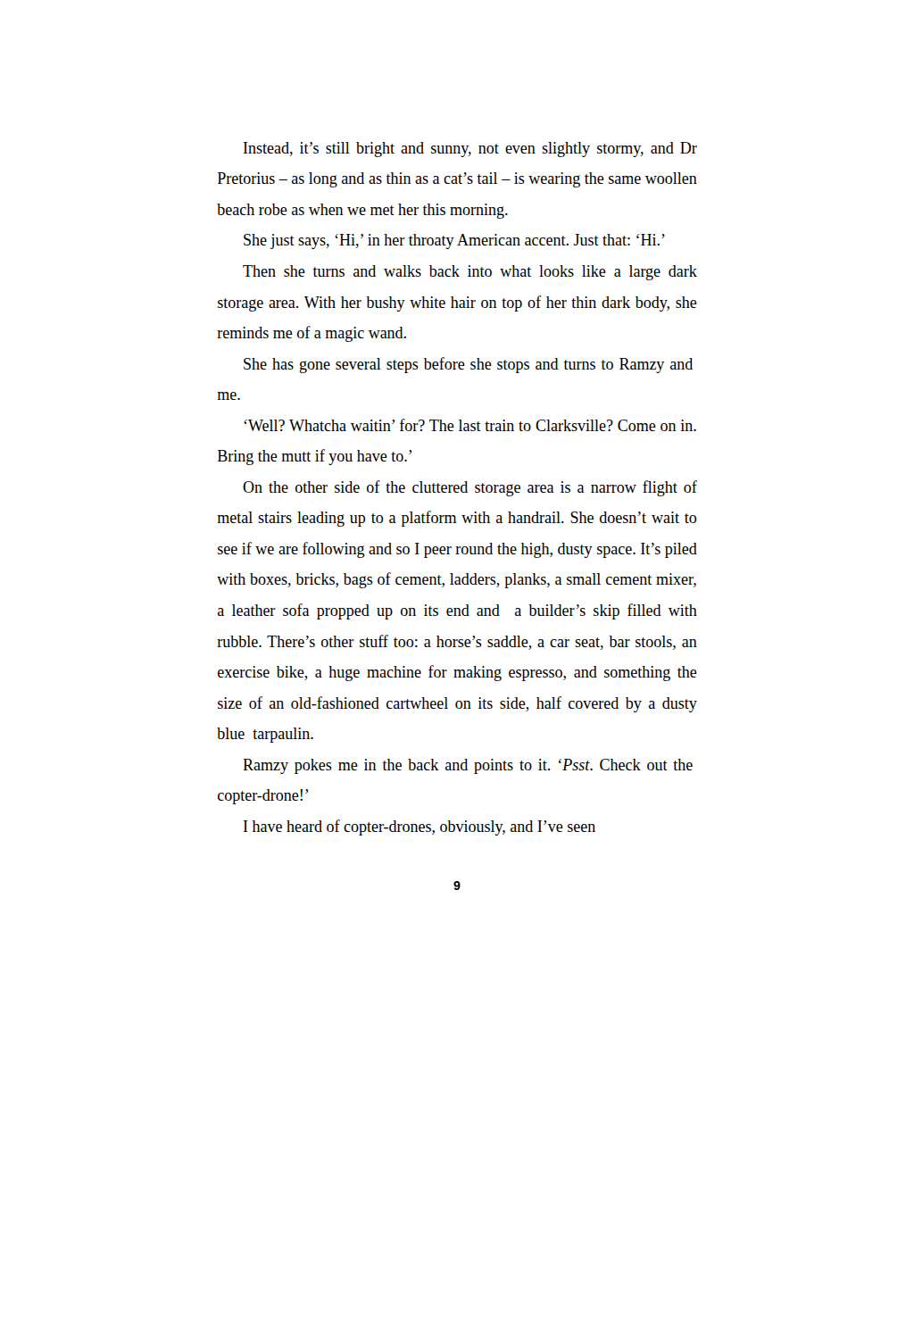Instead, it’s still bright and sunny, not even slightly stormy, and Dr Pretorius – as long and as thin as a cat’s tail – is wearing the same woollen beach robe as when we met her this morning.
She just says, ‘Hi,’ in her throaty American accent. Just that: ‘Hi.’
Then she turns and walks back into what looks like a large dark storage area. With her bushy white hair on top of her thin dark body, she reminds me of a magic wand.
She has gone several steps before she stops and turns to Ramzy and me.
‘Well? Whatcha waitin’ for? The last train to Clarksville? Come on in. Bring the mutt if you have to.’
On the other side of the cluttered storage area is a narrow flight of metal stairs leading up to a platform with a handrail. She doesn’t wait to see if we are following and so I peer round the high, dusty space. It’s piled with boxes, bricks, bags of cement, ladders, planks, a small cement mixer, a leather sofa propped up on its end and a builder’s skip filled with rubble. There’s other stuff too: a horse’s saddle, a car seat, bar stools, an exercise bike, a huge machine for making espresso, and something the size of an old-fashioned cartwheel on its side, half covered by a dusty blue tarpaulin.
Ramzy pokes me in the back and points to it. ‘Psst. Check out the copter-drone!’
I have heard of copter-drones, obviously, and I’ve seen
9